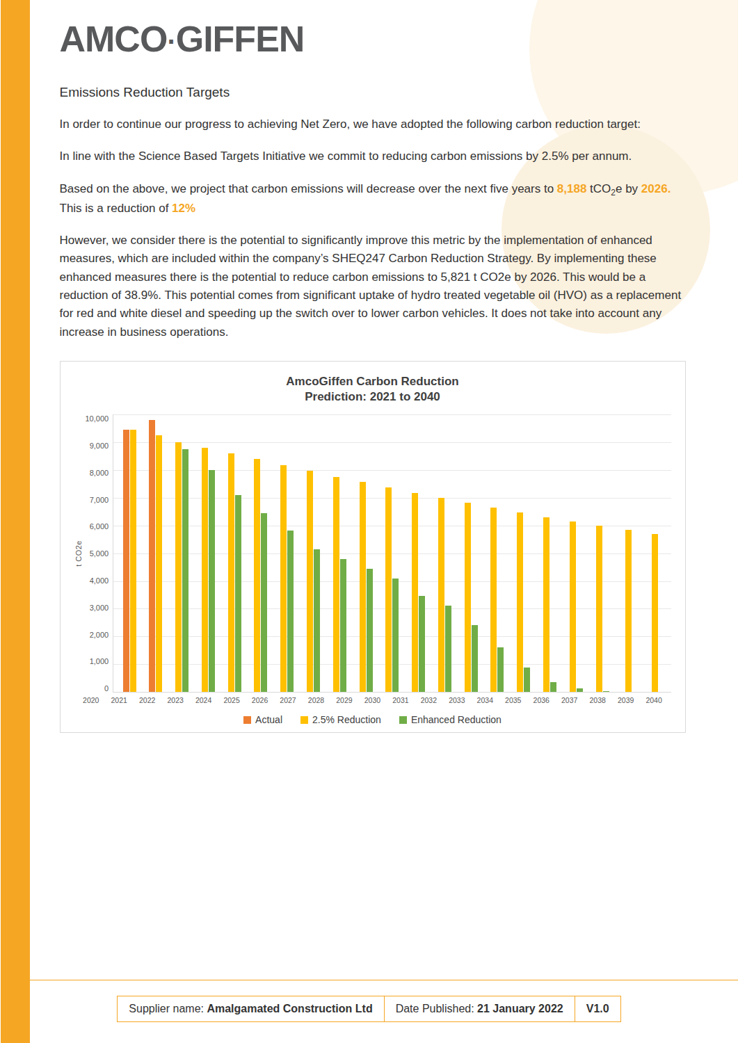AMCO·GIFFEN
Emissions Reduction Targets
In order to continue our progress to achieving Net Zero, we have adopted the following carbon reduction target:
In line with the Science Based Targets Initiative we commit to reducing carbon emissions by 2.5% per annum.
Based on the above, we project that carbon emissions will decrease over the next five years to 8,188 tCO2e by 2026. This is a reduction of 12%
However, we consider there is the potential to significantly improve this metric by the implementation of enhanced measures, which are included within the company’s SHEQ247 Carbon Reduction Strategy. By implementing these enhanced measures there is the potential to reduce carbon emissions to 5,821 t CO2e by 2026. This would be a reduction of 38.9%. This potential comes from significant uptake of hydro treated vegetable oil (HVO) as a replacement for red and white diesel and speeding up the switch over to lower carbon vehicles. It does not take into account any increase in business operations.
AmcoGiffen Carbon Reduction
Prediction: 2021 to 2040
t CO2e
10,000 9,000 8,000 7,000 6,000 5,000 4,000 3,000 2,000 1,000 0
202020212022202320242025202620272028202920302031203220332034203520362037203820392040
Actual
2.5% Reduction
Enhanced Reduction
Supplier name: Amalgamated Construction Ltd
Date Published: 21 January 2022
V1.0